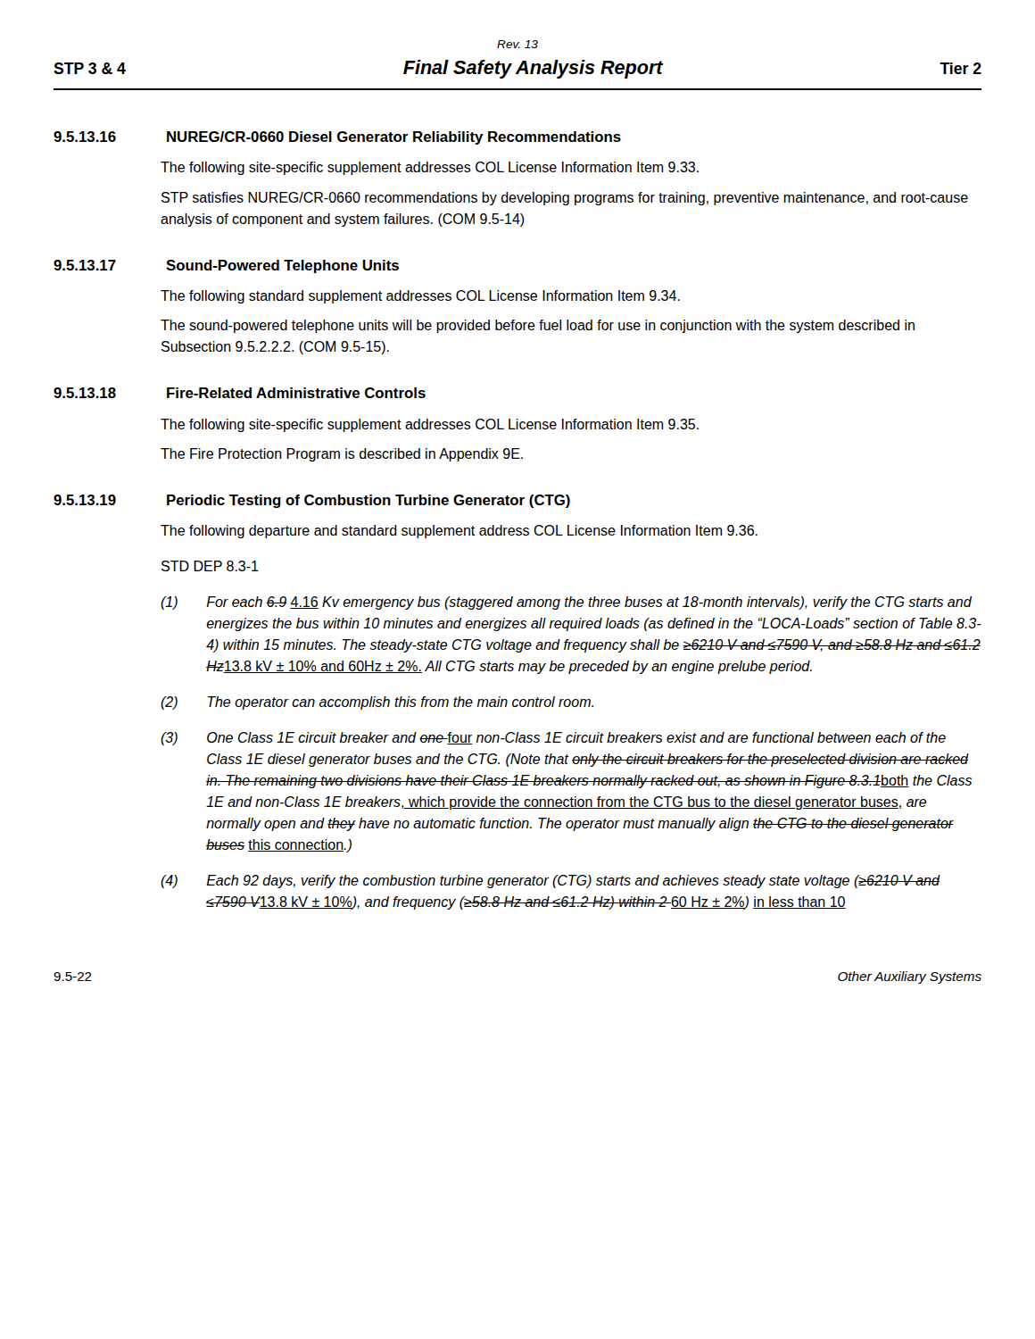Rev. 13
STP 3 & 4
Final Safety Analysis Report
Tier 2
9.5.13.16 NUREG/CR-0660 Diesel Generator Reliability Recommendations
The following site-specific supplement addresses COL License Information Item 9.33.
STP satisfies NUREG/CR-0660 recommendations by developing programs for training, preventive maintenance, and root-cause analysis of component and system failures. (COM 9.5-14)
9.5.13.17 Sound-Powered Telephone Units
The following standard supplement addresses COL License Information Item 9.34.
The sound-powered telephone units will be provided before fuel load for use in conjunction with the system described in Subsection 9.5.2.2.2. (COM 9.5-15).
9.5.13.18 Fire-Related Administrative Controls
The following site-specific supplement addresses COL License Information Item 9.35.
The Fire Protection Program is described in Appendix 9E.
9.5.13.19 Periodic Testing of Combustion Turbine Generator (CTG)
The following departure and standard supplement address COL License Information Item 9.36.
STD DEP 8.3-1
(1) For each 6.9 4.16 Kv emergency bus (staggered among the three buses at 18-month intervals), verify the CTG starts and energizes the bus within 10 minutes and energizes all required loads (as defined in the “LOCA-Loads” section of Table 8.3-4) within 15 minutes. The steady-state CTG voltage and frequency shall be ≥6210 V and ≤7590 V, and ≥58.8 Hz and ≤61.2 Hz13.8 kV ± 10% and 60Hz ± 2%. All CTG starts may be preceded by an engine prelube period.
(2) The operator can accomplish this from the main control room.
(3) One Class 1E circuit breaker and one four non-Class 1E circuit breakers exist and are functional between each of the Class 1E diesel generator buses and the CTG. (Note that only the circuit breakers for the preselected division are racked in. The remaining two divisions have their Class 1E breakers normally racked out, as shown in Figure 8.3.1both the Class 1E and non-Class 1E breakers, which provide the connection from the CTG bus to the diesel generator buses, are normally open and they have no automatic function. The operator must manually align the CTG to the diesel generator buses this connection.)
(4) Each 92 days, verify the combustion turbine generator (CTG) starts and achieves steady state voltage (≥6210 V and ≤7590 V13.8 kV ± 10%), and frequency (≥58.8 Hz and ≤61.2 Hz) within 2 60 Hz ± 2%) in less than 10
9.5-22
Other Auxiliary Systems